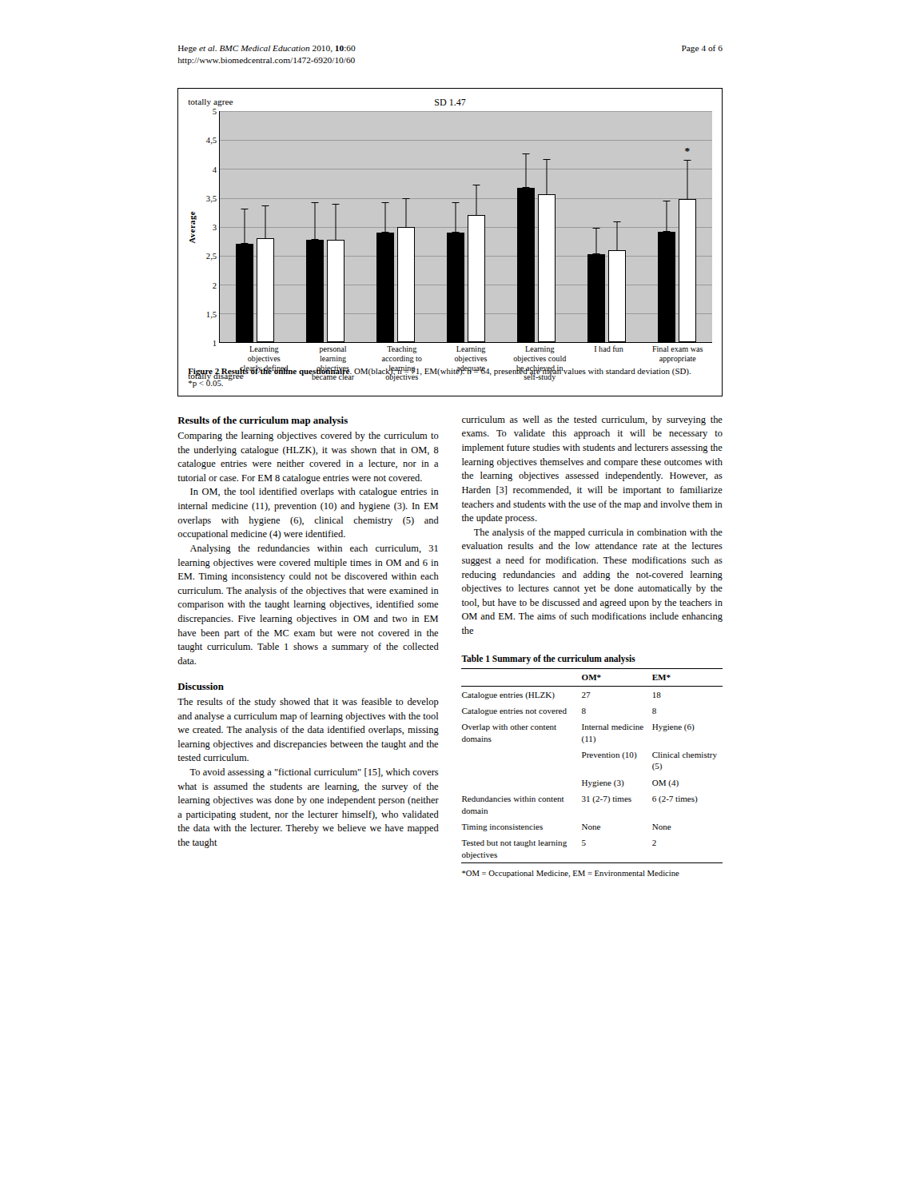Hege et al. BMC Medical Education 2010, 10:60
http://www.biomedcentral.com/1472-6920/10/60
Page 4 of 6
totally agree SD 1.47
Average
5 4,5 4 3,5 3 2,5 2 1,5 1
*
Learning
objectives
clearly defined
personal
learning
objectives
became clear
Teaching
according to
learning
objectives
Learning
objectives
adequate
Learning
objectives could
be achieved in
self-study
I had fun
Final exam was
appropriate
totally disagree
Figure 2 Results of the online questionnaire. OM(black): n = 71, EM(white): n = 64, presented are mean values with standard deviation (SD).
*p < 0.05.
Results of the curriculum map analysis
Comparing the learning objectives covered by the curriculum to the underlying catalogue (HLZK), it was shown that in OM, 8 catalogue entries were neither covered in a lecture, nor in a tutorial or case. For EM 8 catalogue entries were not covered.
In OM, the tool identified overlaps with catalogue entries in internal medicine (11), prevention (10) and hygiene (3). In EM overlaps with hygiene (6), clinical chemistry (5) and occupational medicine (4) were identified.
Analysing the redundancies within each curriculum, 31 learning objectives were covered multiple times in OM and 6 in EM. Timing inconsistency could not be discovered within each curriculum. The analysis of the objectives that were examined in comparison with the taught learning objectives, identified some discrepancies. Five learning objectives in OM and two in EM have been part of the MC exam but were not covered in the taught curriculum. Table 1 shows a summary of the collected data.
Discussion
The results of the study showed that it was feasible to develop and analyse a curriculum map of learning objectives with the tool we created. The analysis of the data identified overlaps, missing learning objectives and discrepancies between the taught and the tested curriculum.
To avoid assessing a "fictional curriculum" [15], which covers what is assumed the students are learning, the survey of the learning objectives was done by one independent person (neither a participating student, nor the lecturer himself), who validated the data with the lecturer. Thereby we believe we have mapped the taught
curriculum as well as the tested curriculum, by surveying the exams. To validate this approach it will be necessary to implement future studies with students and lecturers assessing the learning objectives themselves and compare these outcomes with the learning objectives assessed independently. However, as Harden [3] recommended, it will be important to familiarize teachers and students with the use of the map and involve them in the update process.
The analysis of the mapped curricula in combination with the evaluation results and the low attendance rate at the lectures suggest a need for modification. These modifications such as reducing redundancies and adding the not-covered learning objectives to lectures cannot yet be done automatically by the tool, but have to be discussed and agreed upon by the teachers in OM and EM. The aims of such modifications include enhancing the
Table 1 Summary of the curriculum analysis
| | OM* | EM* |
| --- | --- | --- |
| Catalogue entries (HLZK) | 27 | 18 |
| Catalogue entries not covered | 8 | 8 |
| Overlap with other content domains | Internal medicine (11) | Hygiene (6) |
| | Prevention (10) | Clinical chemistry (5) |
| | Hygiene (3) | OM (4) |
| Redundancies within content domain | 31 (2-7) times | 6 (2-7 times) |
| Timing inconsistencies | None | None |
| Tested but not taught learning objectives | 5 | 2 |
*OM = Occupational Medicine, EM = Environmental Medicine